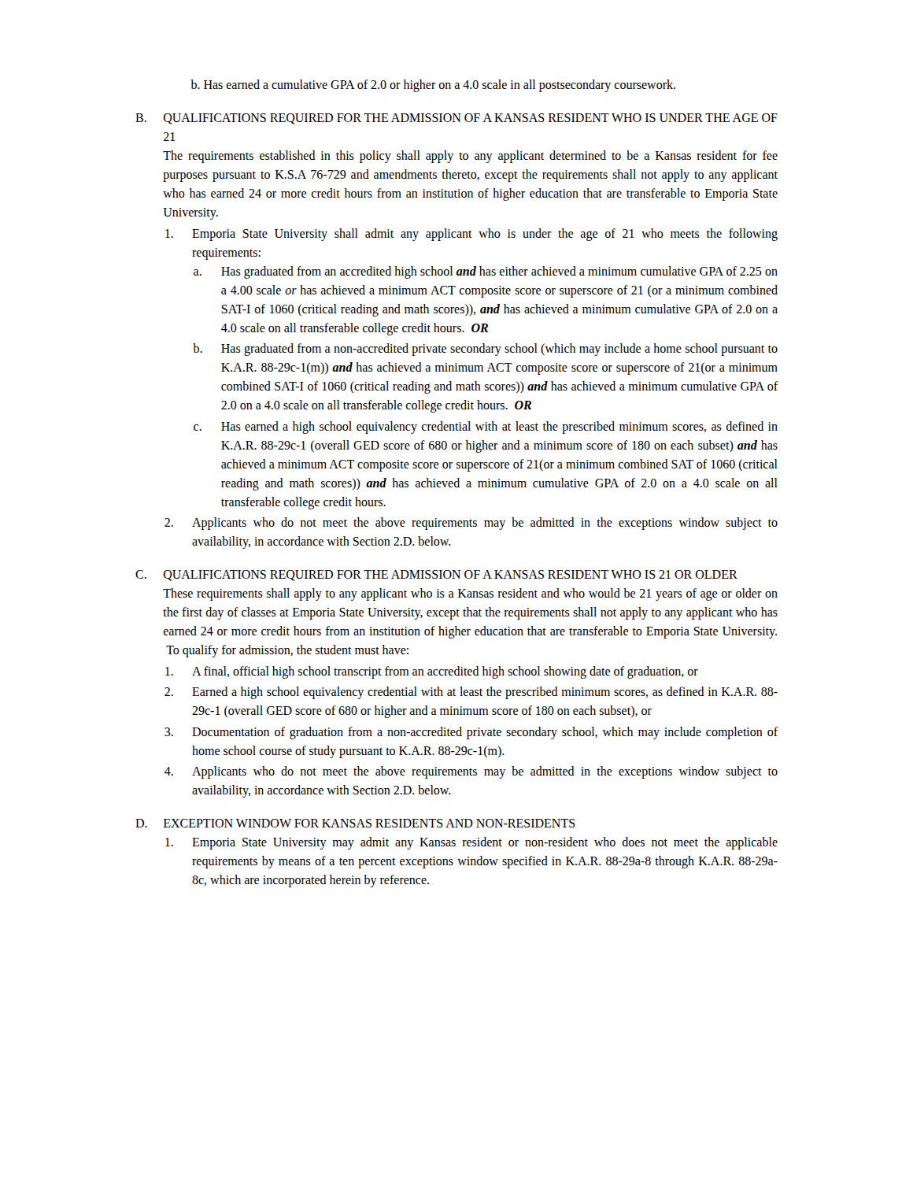b. Has earned a cumulative GPA of 2.0 or higher on a 4.0 scale in all postsecondary coursework.
B. Qualifications required for the admission of a Kansas resident who is under the age of 21
The requirements established in this policy shall apply to any applicant determined to be a Kansas resident for fee purposes pursuant to K.S.A 76-729 and amendments thereto, except the requirements shall not apply to any applicant who has earned 24 or more credit hours from an institution of higher education that are transferable to Emporia State University.
1. Emporia State University shall admit any applicant who is under the age of 21 who meets the following requirements:
a. Has graduated from an accredited high school and has either achieved a minimum cumulative GPA of 2.25 on a 4.00 scale or has achieved a minimum ACT composite score or superscore of 21 (or a minimum combined SAT-I of 1060 (critical reading and math scores)), and has achieved a minimum cumulative GPA of 2.0 on a 4.0 scale on all transferable college credit hours. OR
b. Has graduated from a non-accredited private secondary school (which may include a home school pursuant to K.A.R. 88-29c-1(m)) and has achieved a minimum ACT composite score or superscore of 21(or a minimum combined SAT-I of 1060 (critical reading and math scores)) and has achieved a minimum cumulative GPA of 2.0 on a 4.0 scale on all transferable college credit hours. OR
c. Has earned a high school equivalency credential with at least the prescribed minimum scores, as defined in K.A.R. 88-29c-1 (overall GED score of 680 or higher and a minimum score of 180 on each subset) and has achieved a minimum ACT composite score or superscore of 21(or a minimum combined SAT of 1060 (critical reading and math scores)) and has achieved a minimum cumulative GPA of 2.0 on a 4.0 scale on all transferable college credit hours.
2. Applicants who do not meet the above requirements may be admitted in the exceptions window subject to availability, in accordance with Section 2.D. below.
C. Qualifications required for the admission of a Kansas resident who is 21 or older
These requirements shall apply to any applicant who is a Kansas resident and who would be 21 years of age or older on the first day of classes at Emporia State University, except that the requirements shall not apply to any applicant who has earned 24 or more credit hours from an institution of higher education that are transferable to Emporia State University. To qualify for admission, the student must have:
1. A final, official high school transcript from an accredited high school showing date of graduation, or
2. Earned a high school equivalency credential with at least the prescribed minimum scores, as defined in K.A.R. 88-29c-1 (overall GED score of 680 or higher and a minimum score of 180 on each subset), or
3. Documentation of graduation from a non-accredited private secondary school, which may include completion of home school course of study pursuant to K.A.R. 88-29c-1(m).
4. Applicants who do not meet the above requirements may be admitted in the exceptions window subject to availability, in accordance with Section 2.D. below.
D. Exception window for Kansas residents and non-residents
1. Emporia State University may admit any Kansas resident or non-resident who does not meet the applicable requirements by means of a ten percent exceptions window specified in K.A.R. 88-29a-8 through K.A.R. 88-29a-8c, which are incorporated herein by reference.